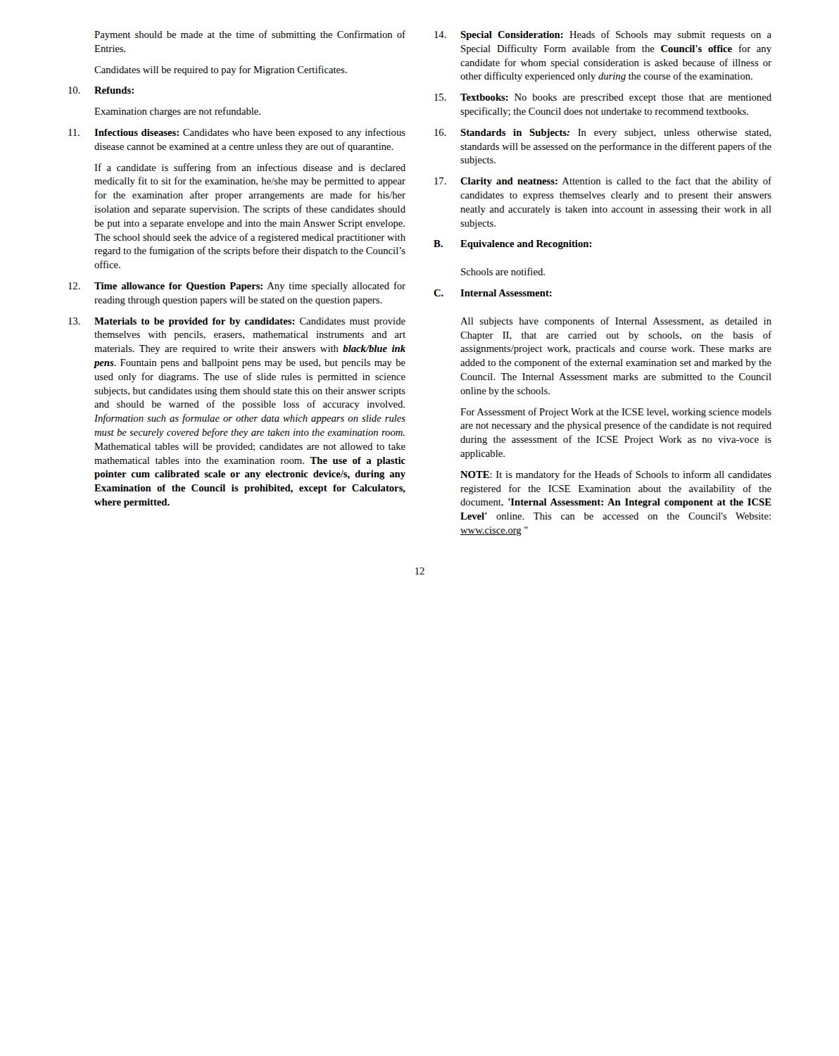Payment should be made at the time of submitting the Confirmation of Entries.
Candidates will be required to pay for Migration Certificates.
10.
Refunds:
Examination charges are not refundable.
11.
Infectious diseases: Candidates who have been exposed to any infectious disease cannot be examined at a centre unless they are out of quarantine.
If a candidate is suffering from an infectious disease and is declared medically fit to sit for the examination, he/she may be permitted to appear for the examination after proper arrangements are made for his/her isolation and separate supervision. The scripts of these candidates should be put into a separate envelope and into the main Answer Script envelope. The school should seek the advice of a registered medical practitioner with regard to the fumigation of the scripts before their dispatch to the Council’s office.
12.
Time allowance for Question Papers: Any time specially allocated for reading through question papers will be stated on the question papers.
13.
Materials to be provided for by candidates: Candidates must provide themselves with pencils, erasers, mathematical instruments and art materials. They are required to write their answers with black/blue ink pens. Fountain pens and ballpoint pens may be used, but pencils may be used only for diagrams. The use of slide rules is permitted in science subjects, but candidates using them should state this on their answer scripts and should be warned of the possible loss of accuracy involved. Information such as formulae or other data which appears on slide rules must be securely covered before they are taken into the examination room. Mathematical tables will be provided; candidates are not allowed to take mathematical tables into the examination room. The use of a plastic pointer cum calibrated scale or any electronic device/s, during any Examination of the Council is prohibited, except for Calculators, where permitted.
14.
Special Consideration: Heads of Schools may submit requests on a Special Difficulty Form available from the Council's office for any candidate for whom special consideration is asked because of illness or other difficulty experienced only during the course of the examination.
15.
Textbooks: No books are prescribed except those that are mentioned specifically; the Council does not undertake to recommend textbooks.
16.
Standards in Subjects: In every subject, unless otherwise stated, standards will be assessed on the performance in the different papers of the subjects.
17.
Clarity and neatness: Attention is called to the fact that the ability of candidates to express themselves clearly and to present their answers neatly and accurately is taken into account in assessing their work in all subjects.
B.
Equivalence and Recognition:
Schools are notified.
C.
Internal Assessment:
All subjects have components of Internal Assessment, as detailed in Chapter II, that are carried out by schools, on the basis of assignments/project work, practicals and course work. These marks are added to the component of the external examination set and marked by the Council. The Internal Assessment marks are submitted to the Council online by the schools.
For Assessment of Project Work at the ICSE level, working science models are not necessary and the physical presence of the candidate is not required during the assessment of the ICSE Project Work as no viva-voce is applicable.
NOTE: It is mandatory for the Heads of Schools to inform all candidates registered for the ICSE Examination about the availability of the document, 'Internal Assessment: An Integral component at the ICSE Level' online. This can be accessed on the Council's Website: www.cisce.org "
12